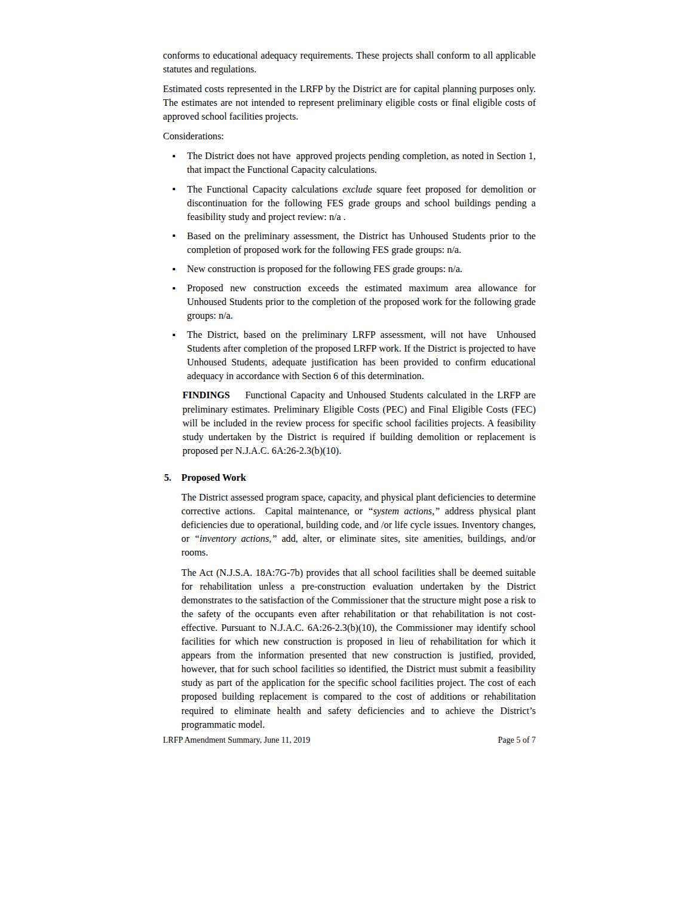conforms to educational adequacy requirements. These projects shall conform to all applicable statutes and regulations.
Estimated costs represented in the LRFP by the District are for capital planning purposes only. The estimates are not intended to represent preliminary eligible costs or final eligible costs of approved school facilities projects.
Considerations:
The District does not have approved projects pending completion, as noted in Section 1, that impact the Functional Capacity calculations.
The Functional Capacity calculations exclude square feet proposed for demolition or discontinuation for the following FES grade groups and school buildings pending a feasibility study and project review: n/a .
Based on the preliminary assessment, the District has Unhoused Students prior to the completion of proposed work for the following FES grade groups: n/a.
New construction is proposed for the following FES grade groups: n/a.
Proposed new construction exceeds the estimated maximum area allowance for Unhoused Students prior to the completion of the proposed work for the following grade groups: n/a.
The District, based on the preliminary LRFP assessment, will not have Unhoused Students after completion of the proposed LRFP work. If the District is projected to have Unhoused Students, adequate justification has been provided to confirm educational adequacy in accordance with Section 6 of this determination.
FINDINGS Functional Capacity and Unhoused Students calculated in the LRFP are preliminary estimates. Preliminary Eligible Costs (PEC) and Final Eligible Costs (FEC) will be included in the review process for specific school facilities projects. A feasibility study undertaken by the District is required if building demolition or replacement is proposed per N.J.A.C. 6A:26-2.3(b)(10).
5. Proposed Work
The District assessed program space, capacity, and physical plant deficiencies to determine corrective actions. Capital maintenance, or “system actions,” address physical plant deficiencies due to operational, building code, and /or life cycle issues. Inventory changes, or “inventory actions,” add, alter, or eliminate sites, site amenities, buildings, and/or rooms.
The Act (N.J.S.A. 18A:7G-7b) provides that all school facilities shall be deemed suitable for rehabilitation unless a pre-construction evaluation undertaken by the District demonstrates to the satisfaction of the Commissioner that the structure might pose a risk to the safety of the occupants even after rehabilitation or that rehabilitation is not cost-effective. Pursuant to N.J.A.C. 6A:26-2.3(b)(10), the Commissioner may identify school facilities for which new construction is proposed in lieu of rehabilitation for which it appears from the information presented that new construction is justified, provided, however, that for such school facilities so identified, the District must submit a feasibility study as part of the application for the specific school facilities project. The cost of each proposed building replacement is compared to the cost of additions or rehabilitation required to eliminate health and safety deficiencies and to achieve the District’s programmatic model.
LRFP Amendment Summary, June 11, 2019 Page 5 of 7